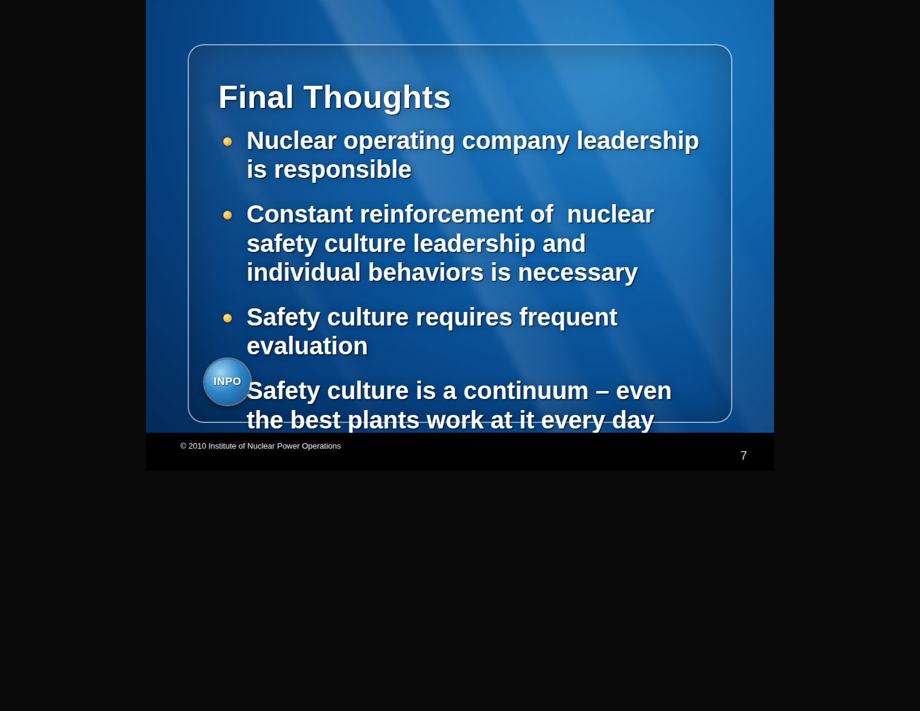Final Thoughts
Nuclear operating company leadership is responsible
Constant reinforcement of nuclear safety culture leadership and individual behaviors is necessary
Safety culture requires frequent evaluation
Safety culture is a continuum – even the best plants work at it every day
INPO
© 2010 Institute of Nuclear Power Operations
7